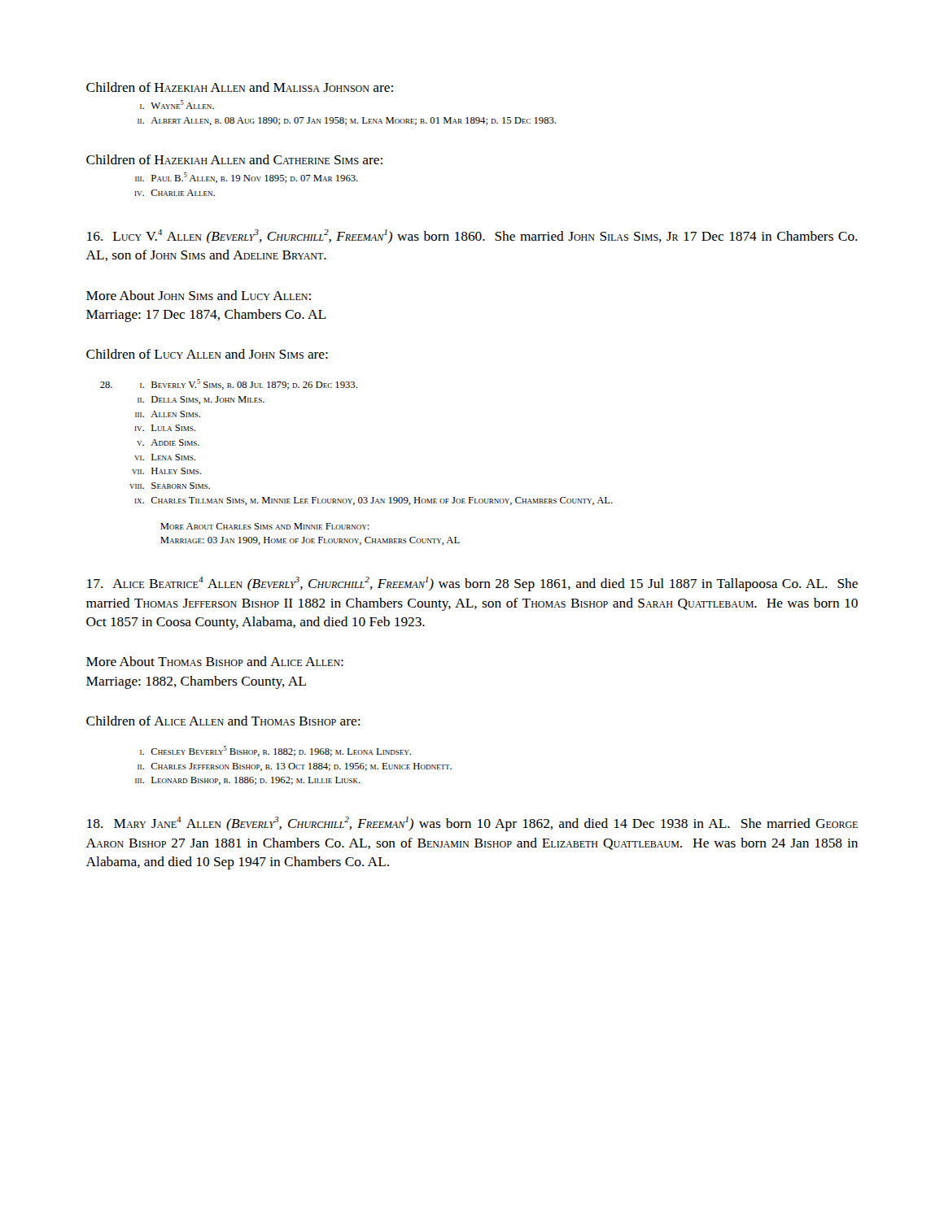Children of Hazekiah Allen and Malissa Johnson are:
i. Wayne5 Allen.
ii. Albert Allen, b. 08 Aug 1890; d. 07 Jan 1958; m. Lena Moore; b. 01 Mar 1894; d. 15 Dec 1983.
Children of Hazekiah Allen and Catherine Sims are:
iii. Paul B.5 Allen, b. 19 Nov 1895; d. 07 Mar 1963.
iv. Charlie Allen.
16. Lucy V.4 Allen (Beverly3, Churchill2, Freeman1) was born 1860. She married John Silas Sims, Jr 17 Dec 1874 in Chambers Co. AL, son of John Sims and Adeline Bryant.
More About John Sims and Lucy Allen:
Marriage: 17 Dec 1874, Chambers Co. AL
Children of Lucy Allen and John Sims are:
28. i. Beverly V.5 Sims, b. 08 Jul 1879; d. 26 Dec 1933.
ii. Della Sims, m. John Miles.
iii. Allen Sims.
iv. Lula Sims.
v. Addie Sims.
vi. Lena Sims.
vii. Haley Sims.
viii. Seaborn Sims.
ix. Charles Tillman Sims, m. Minnie Lee Flournoy, 03 Jan 1909, Home of Joe Flournoy, Chambers County, AL.
More About Charles Sims and Minnie Flournoy:
Marriage: 03 Jan 1909, Home of Joe Flournoy, Chambers County, AL
17. Alice Beatrice4 Allen (Beverly3, Churchill2, Freeman1) was born 28 Sep 1861, and died 15 Jul 1887 in Tallapoosa Co. AL. She married Thomas Jefferson Bishop II 1882 in Chambers County, AL, son of Thomas Bishop and Sarah Quattlebaum. He was born 10 Oct 1857 in Coosa County, Alabama, and died 10 Feb 1923.
More About Thomas Bishop and Alice Allen:
Marriage: 1882, Chambers County, AL
Children of Alice Allen and Thomas Bishop are:
i. Chesley Beverly5 Bishop, b. 1882; d. 1968; m. Leona Lindsey.
ii. Charles Jefferson Bishop, b. 13 Oct 1884; d. 1956; m. Eunice Hodnett.
iii. Leonard Bishop, b. 1886; d. 1962; m. Lillie Liusk.
18. Mary Jane4 Allen (Beverly3, Churchill2, Freeman1) was born 10 Apr 1862, and died 14 Dec 1938 in AL. She married George Aaron Bishop 27 Jan 1881 in Chambers Co. AL, son of Benjamin Bishop and Elizabeth Quattlebaum. He was born 24 Jan 1858 in Alabama, and died 10 Sep 1947 in Chambers Co. AL.